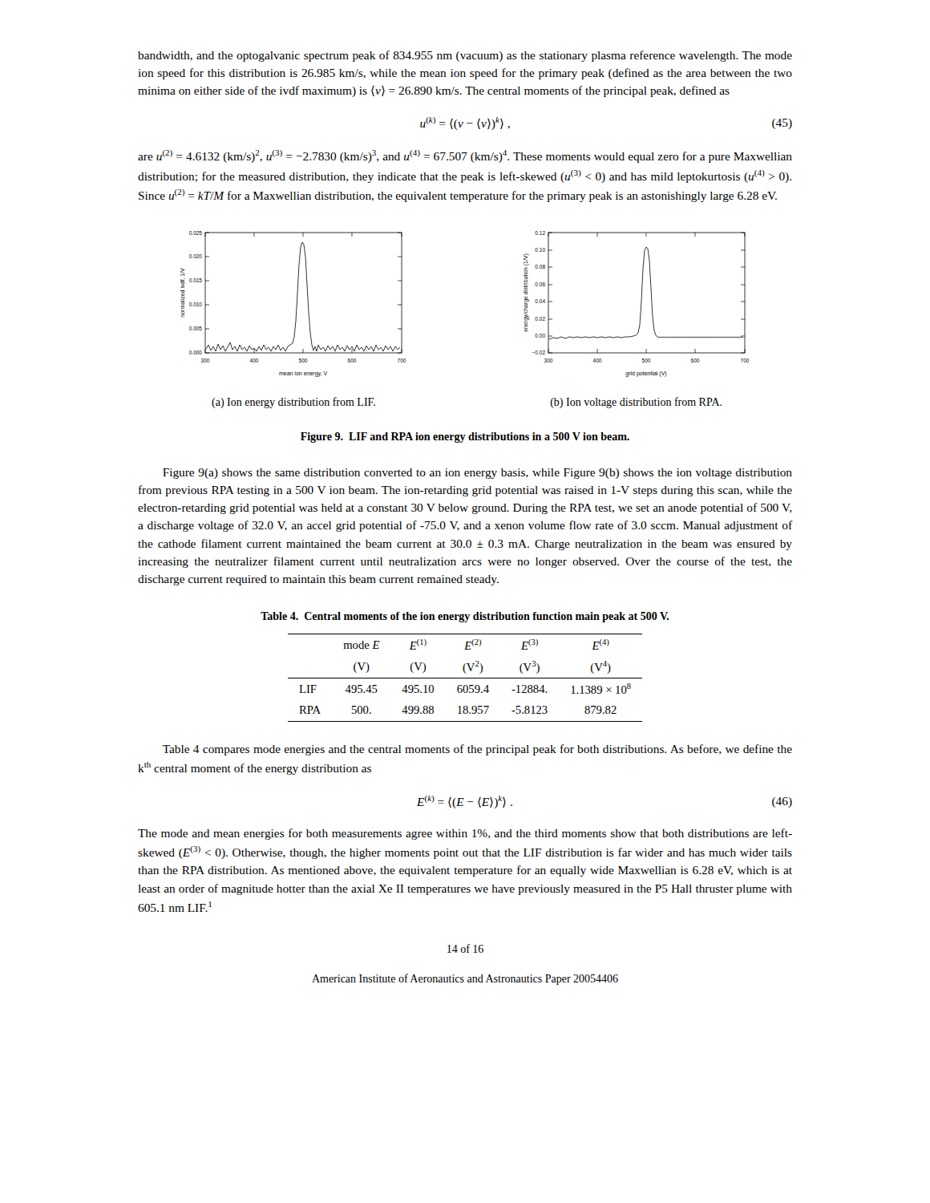bandwidth, and the optogalvanic spectrum peak of 834.955 nm (vacuum) as the stationary plasma reference wavelength. The mode ion speed for this distribution is 26.985 km/s, while the mean ion speed for the primary peak (defined as the area between the two minima on either side of the ivdf maximum) is ⟨v⟩ = 26.890 km/s. The central moments of the principal peak, defined as
u(k) = ⟨(v − ⟨v⟩)k⟩ , (45)
are u(2) = 4.6132 (km/s)2, u(3) = −2.7830 (km/s)3, and u(4) = 67.507 (km/s)4. These moments would equal zero for a pure Maxwellian distribution; for the measured distribution, they indicate that the peak is left-skewed (u(3) < 0) and has mild leptokurtosis (u(4) > 0). Since u(2) = kT/M for a Maxwellian distribution, the equivalent temperature for the primary peak is an astonishingly large 6.28 eV.
0.000 0.005 0.010 0.015 0.020 0.025 300 400 500 600 700 mean ion energy, V normalized ivdf, 1/V
(a) Ion energy distribution from LIF.
−0.02 0.00 0.02 0.04 0.06 0.08 0.10 0.12 300 400 500 600 700 grid potential (V) energy/charge distribution (1/V)
(b) Ion voltage distribution from RPA.
Figure 9. LIF and RPA ion energy distributions in a 500 V ion beam.
Figure 9(a) shows the same distribution converted to an ion energy basis, while Figure 9(b) shows the ion voltage distribution from previous RPA testing in a 500 V ion beam. The ion-retarding grid potential was raised in 1-V steps during this scan, while the electron-retarding grid potential was held at a constant 30 V below ground. During the RPA test, we set an anode potential of 500 V, a discharge voltage of 32.0 V, an accel grid potential of -75.0 V, and a xenon volume flow rate of 3.0 sccm. Manual adjustment of the cathode filament current maintained the beam current at 30.0 ± 0.3 mA. Charge neutralization in the beam was ensured by increasing the neutralizer filament current until neutralization arcs were no longer observed. Over the course of the test, the discharge current required to maintain this beam current remained steady.
Table 4. Central moments of the ion energy distribution function main peak at 500 V.
| | mode E | E (1) | E (2) | E (3) | E (4) |
| | (V) | (V) | (V 2 ) | (V 3 ) | (V 4 ) |
| LIF | 495.45 | 495.10 | 6059.4 | -12884. | 1.1389 × 10 8 |
| RPA | 500. | 499.88 | 18.957 | -5.8123 | 879.82 |
Table 4 compares mode energies and the central moments of the principal peak for both distributions. As before, we define the kth central moment of the energy distribution as
E(k) = ⟨(E − ⟨E⟩)k⟩ . (46)
The mode and mean energies for both measurements agree within 1%, and the third moments show that both distributions are left-skewed (E(3) < 0). Otherwise, though, the higher moments point out that the LIF distribution is far wider and has much wider tails than the RPA distribution. As mentioned above, the equivalent temperature for an equally wide Maxwellian is 6.28 eV, which is at least an order of magnitude hotter than the axial Xe II temperatures we have previously measured in the P5 Hall thruster plume with 605.1 nm LIF.1
14 of 16
American Institute of Aeronautics and Astronautics Paper 20054406